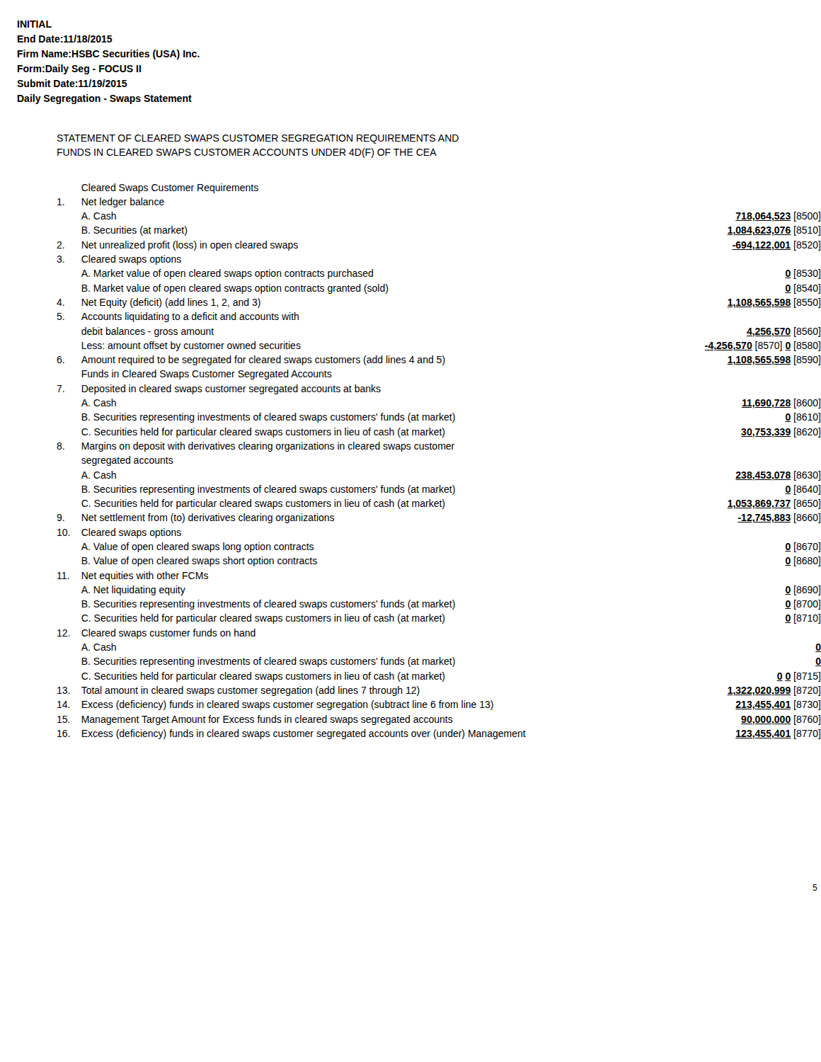INITIAL
End Date:11/18/2015
Firm Name:HSBC Securities (USA) Inc.
Form:Daily Seg - FOCUS II
Submit Date:11/19/2015
Daily Segregation - Swaps Statement
STATEMENT OF CLEARED SWAPS CUSTOMER SEGREGATION REQUIREMENTS AND
FUNDS IN CLEARED SWAPS CUSTOMER ACCOUNTS UNDER 4D(F) OF THE CEA
| | Cleared Swaps Customer Requirements | |
| 1. | Net ledger balance | |
| | A. Cash | 718,064,523 [8500] |
| | B. Securities (at market) | 1,084,623,076 [8510] |
| 2. | Net unrealized profit (loss) in open cleared swaps | -694,122,001 [8520] |
| 3. | Cleared swaps options | |
| | A. Market value of open cleared swaps option contracts purchased | 0 [8530] |
| | B. Market value of open cleared swaps option contracts granted (sold) | 0 [8540] |
| 4. | Net Equity (deficit) (add lines 1, 2, and 3) | 1,108,565,598 [8550] |
| 5. | Accounts liquidating to a deficit and accounts with | |
| | debit balances - gross amount | 4,256,570 [8560] |
| | Less: amount offset by customer owned securities | -4,256,570 [8570] 0 [8580] |
| 6. | Amount required to be segregated for cleared swaps customers (add lines 4 and 5) | 1,108,565,598 [8590] |
| | Funds in Cleared Swaps Customer Segregated Accounts | |
| 7. | Deposited in cleared swaps customer segregated accounts at banks | |
| | A. Cash | 11,690,728 [8600] |
| | B. Securities representing investments of cleared swaps customers' funds (at market) | 0 [8610] |
| | C. Securities held for particular cleared swaps customers in lieu of cash (at market) | 30,753,339 [8620] |
| 8. | Margins on deposit with derivatives clearing organizations in cleared swaps customer | |
| | segregated accounts | |
| | A. Cash | 238,453,078 [8630] |
| | B. Securities representing investments of cleared swaps customers' funds (at market) | 0 [8640] |
| | C. Securities held for particular cleared swaps customers in lieu of cash (at market) | 1,053,869,737 [8650] |
| 9. | Net settlement from (to) derivatives clearing organizations | -12,745,883 [8660] |
| 10. | Cleared swaps options | |
| | A. Value of open cleared swaps long option contracts | 0 [8670] |
| | B. Value of open cleared swaps short option contracts | 0 [8680] |
| 11. | Net equities with other FCMs | |
| | A. Net liquidating equity | 0 [8690] |
| | B. Securities representing investments of cleared swaps customers' funds (at market) | 0 [8700] |
| | C. Securities held for particular cleared swaps customers in lieu of cash (at market) | 0 [8710] |
| 12. | Cleared swaps customer funds on hand | |
| | A. Cash | 0 |
| | B. Securities representing investments of cleared swaps customers' funds (at market) | 0 |
| | C. Securities held for particular cleared swaps customers in lieu of cash (at market) | 0 0 [8715] |
| 13. | Total amount in cleared swaps customer segregation (add lines 7 through 12) | 1,322,020,999 [8720] |
| 14. | Excess (deficiency) funds in cleared swaps customer segregation (subtract line 6 from line 13) | 213,455,401 [8730] |
| 15. | Management Target Amount for Excess funds in cleared swaps segregated accounts | 90,000,000 [8760] |
| 16. | Excess (deficiency) funds in cleared swaps customer segregated accounts over (under) Management | 123,455,401 [8770] |
5